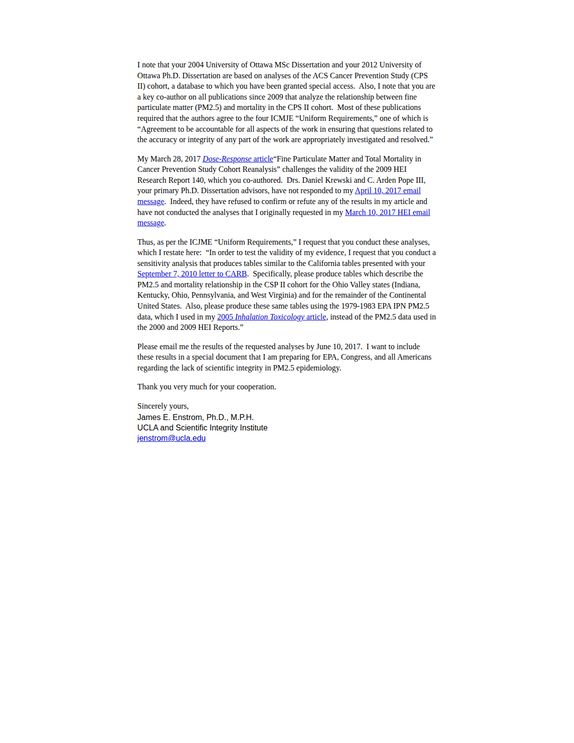I note that your 2004 University of Ottawa MSc Dissertation and your 2012 University of Ottawa Ph.D. Dissertation are based on analyses of the ACS Cancer Prevention Study (CPS II) cohort, a database to which you have been granted special access. Also, I note that you are a key co-author on all publications since 2009 that analyze the relationship between fine particulate matter (PM2.5) and mortality in the CPS II cohort. Most of these publications required that the authors agree to the four ICMJE “Uniform Requirements,” one of which is “Agreement to be accountable for all aspects of the work in ensuring that questions related to the accuracy or integrity of any part of the work are appropriately investigated and resolved.”
My March 28, 2017 Dose-Response article“Fine Particulate Matter and Total Mortality in Cancer Prevention Study Cohort Reanalysis” challenges the validity of the 2009 HEI Research Report 140, which you co-authored. Drs. Daniel Krewski and C. Arden Pope III, your primary Ph.D. Dissertation advisors, have not responded to my April 10, 2017 email message. Indeed, they have refused to confirm or refute any of the results in my article and have not conducted the analyses that I originally requested in my March 10, 2017 HEI email message.
Thus, as per the ICJME “Uniform Requirements,” I request that you conduct these analyses, which I restate here: “In order to test the validity of my evidence, I request that you conduct a sensitivity analysis that produces tables similar to the California tables presented with your September 7, 2010 letter to CARB. Specifically, please produce tables which describe the PM2.5 and mortality relationship in the CSP II cohort for the Ohio Valley states (Indiana, Kentucky, Ohio, Pennsylvania, and West Virginia) and for the remainder of the Continental United States. Also, please produce these same tables using the 1979-1983 EPA IPN PM2.5 data, which I used in my 2005 Inhalation Toxicology article, instead of the PM2.5 data used in the 2000 and 2009 HEI Reports.”
Please email me the results of the requested analyses by June 10, 2017. I want to include these results in a special document that I am preparing for EPA, Congress, and all Americans regarding the lack of scientific integrity in PM2.5 epidemiology.
Thank you very much for your cooperation.
Sincerely yours,
James E. Enstrom, Ph.D., M.P.H. UCLA and Scientific Integrity Institute jenstrom@ucla.edu